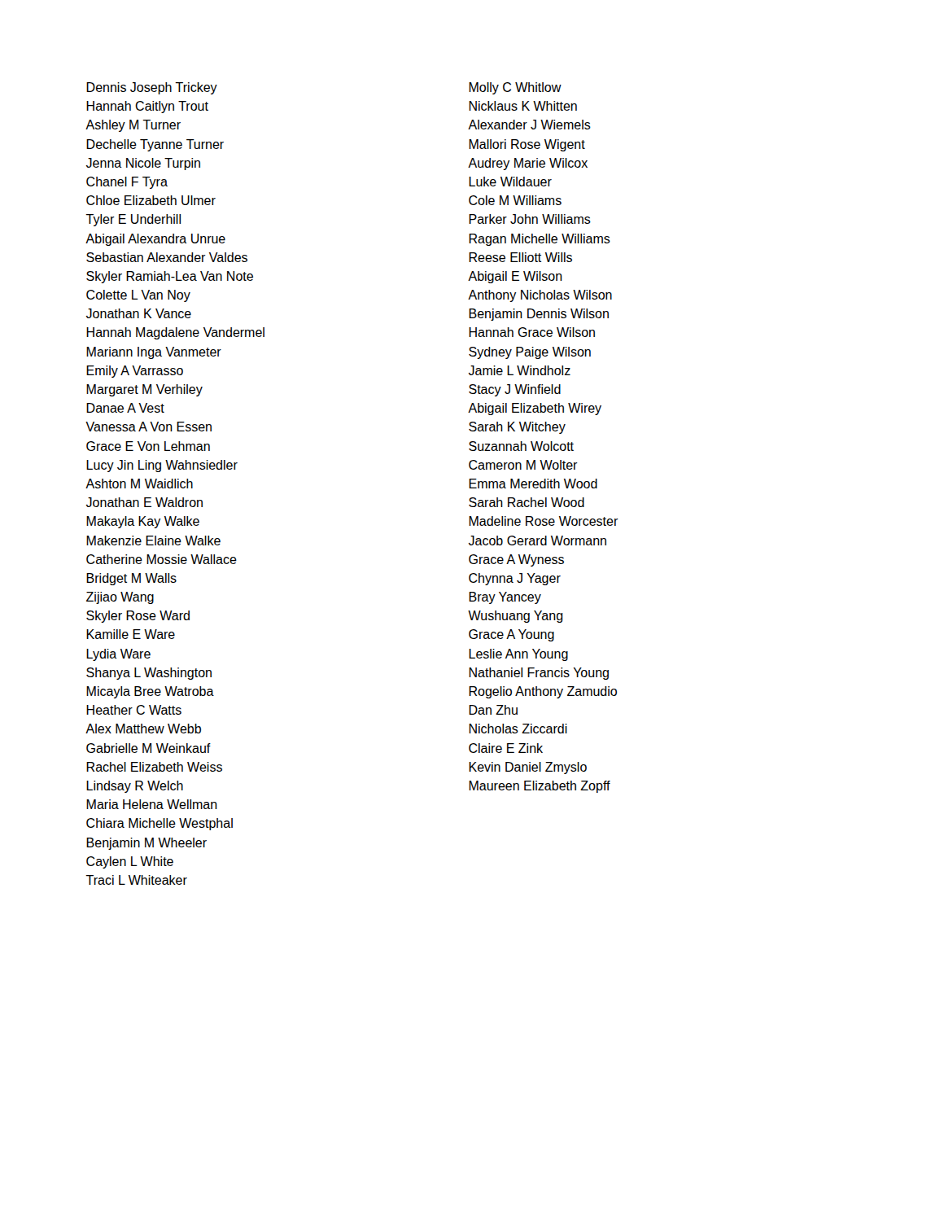Dennis Joseph Trickey
Hannah Caitlyn Trout
Ashley M Turner
Dechelle Tyanne Turner
Jenna Nicole Turpin
Chanel F Tyra
Chloe Elizabeth Ulmer
Tyler E Underhill
Abigail Alexandra Unrue
Sebastian Alexander Valdes
Skyler Ramiah-Lea Van Note
Colette L Van Noy
Jonathan K Vance
Hannah Magdalene Vandermel
Mariann Inga Vanmeter
Emily A Varrasso
Margaret M Verhiley
Danae A Vest
Vanessa A Von Essen
Grace E Von Lehman
Lucy Jin Ling Wahnsiedler
Ashton M Waidlich
Jonathan E Waldron
Makayla Kay Walke
Makenzie Elaine Walke
Catherine Mossie Wallace
Bridget M Walls
Zijiao Wang
Skyler Rose Ward
Kamille E Ware
Lydia Ware
Shanya L Washington
Micayla Bree Watroba
Heather C Watts
Alex Matthew Webb
Gabrielle M Weinkauf
Rachel Elizabeth Weiss
Lindsay R Welch
Maria Helena Wellman
Chiara Michelle Westphal
Benjamin M Wheeler
Caylen L White
Traci L Whiteaker
Molly C Whitlow
Nicklaus K Whitten
Alexander J Wiemels
Mallori Rose Wigent
Audrey Marie Wilcox
Luke Wildauer
Cole M Williams
Parker John Williams
Ragan Michelle Williams
Reese Elliott Wills
Abigail E Wilson
Anthony Nicholas Wilson
Benjamin Dennis Wilson
Hannah Grace Wilson
Sydney Paige Wilson
Jamie L Windholz
Stacy J Winfield
Abigail Elizabeth Wirey
Sarah K Witchey
Suzannah Wolcott
Cameron M Wolter
Emma Meredith Wood
Sarah Rachel Wood
Madeline Rose Worcester
Jacob Gerard Wormann
Grace A Wyness
Chynna J Yager
Bray Yancey
Wushuang Yang
Grace A Young
Leslie Ann Young
Nathaniel Francis Young
Rogelio Anthony Zamudio
Dan Zhu
Nicholas Ziccardi
Claire E Zink
Kevin Daniel Zmyslo
Maureen Elizabeth Zopff